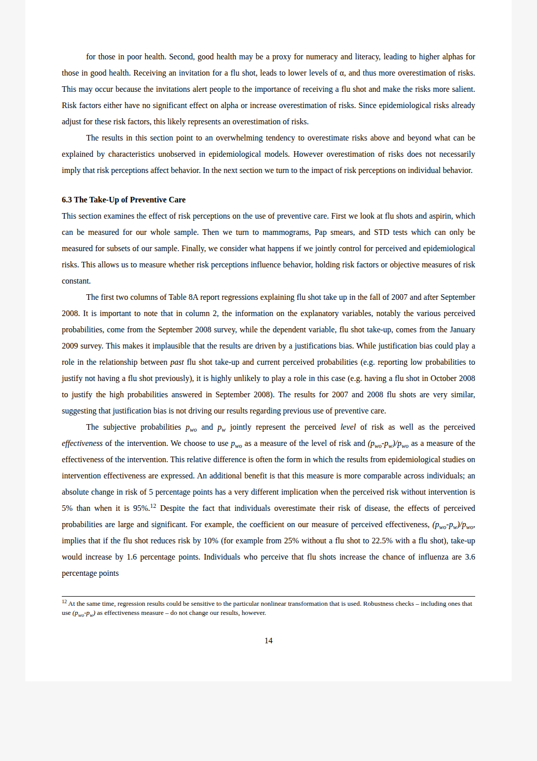for those in poor health. Second, good health may be a proxy for numeracy and literacy, leading to higher alphas for those in good health. Receiving an invitation for a flu shot, leads to lower levels of α, and thus more overestimation of risks. This may occur because the invitations alert people to the importance of receiving a flu shot and make the risks more salient. Risk factors either have no significant effect on alpha or increase overestimation of risks. Since epidemiological risks already adjust for these risk factors, this likely represents an overestimation of risks.
The results in this section point to an overwhelming tendency to overestimate risks above and beyond what can be explained by characteristics unobserved in epidemiological models. However overestimation of risks does not necessarily imply that risk perceptions affect behavior. In the next section we turn to the impact of risk perceptions on individual behavior.
6.3 The Take-Up of Preventive Care
This section examines the effect of risk perceptions on the use of preventive care. First we look at flu shots and aspirin, which can be measured for our whole sample. Then we turn to mammograms, Pap smears, and STD tests which can only be measured for subsets of our sample. Finally, we consider what happens if we jointly control for perceived and epidemiological risks. This allows us to measure whether risk perceptions influence behavior, holding risk factors or objective measures of risk constant.
The first two columns of Table 8A report regressions explaining flu shot take up in the fall of 2007 and after September 2008. It is important to note that in column 2, the information on the explanatory variables, notably the various perceived probabilities, come from the September 2008 survey, while the dependent variable, flu shot take-up, comes from the January 2009 survey. This makes it implausible that the results are driven by a justifications bias. While justification bias could play a role in the relationship between past flu shot take-up and current perceived probabilities (e.g. reporting low probabilities to justify not having a flu shot previously), it is highly unlikely to play a role in this case (e.g. having a flu shot in October 2008 to justify the high probabilities answered in September 2008). The results for 2007 and 2008 flu shots are very similar, suggesting that justification bias is not driving our results regarding previous use of preventive care.
The subjective probabilities pwo and pw jointly represent the perceived level of risk as well as the perceived effectiveness of the intervention. We choose to use pwo as a measure of the level of risk and (pwo-pw)/pwo as a measure of the effectiveness of the intervention. This relative difference is often the form in which the results from epidemiological studies on intervention effectiveness are expressed. An additional benefit is that this measure is more comparable across individuals; an absolute change in risk of 5 percentage points has a very different implication when the perceived risk without intervention is 5% than when it is 95%.12 Despite the fact that individuals overestimate their risk of disease, the effects of perceived probabilities are large and significant. For example, the coefficient on our measure of perceived effectiveness, (pwo-pw)/pwo, implies that if the flu shot reduces risk by 10% (for example from 25% without a flu shot to 22.5% with a flu shot), take-up would increase by 1.6 percentage points. Individuals who perceive that flu shots increase the chance of influenza are 3.6 percentage points
12 At the same time, regression results could be sensitive to the particular nonlinear transformation that is used. Robustness checks – including ones that use (pwo-pw) as effectiveness measure – do not change our results, however.
14